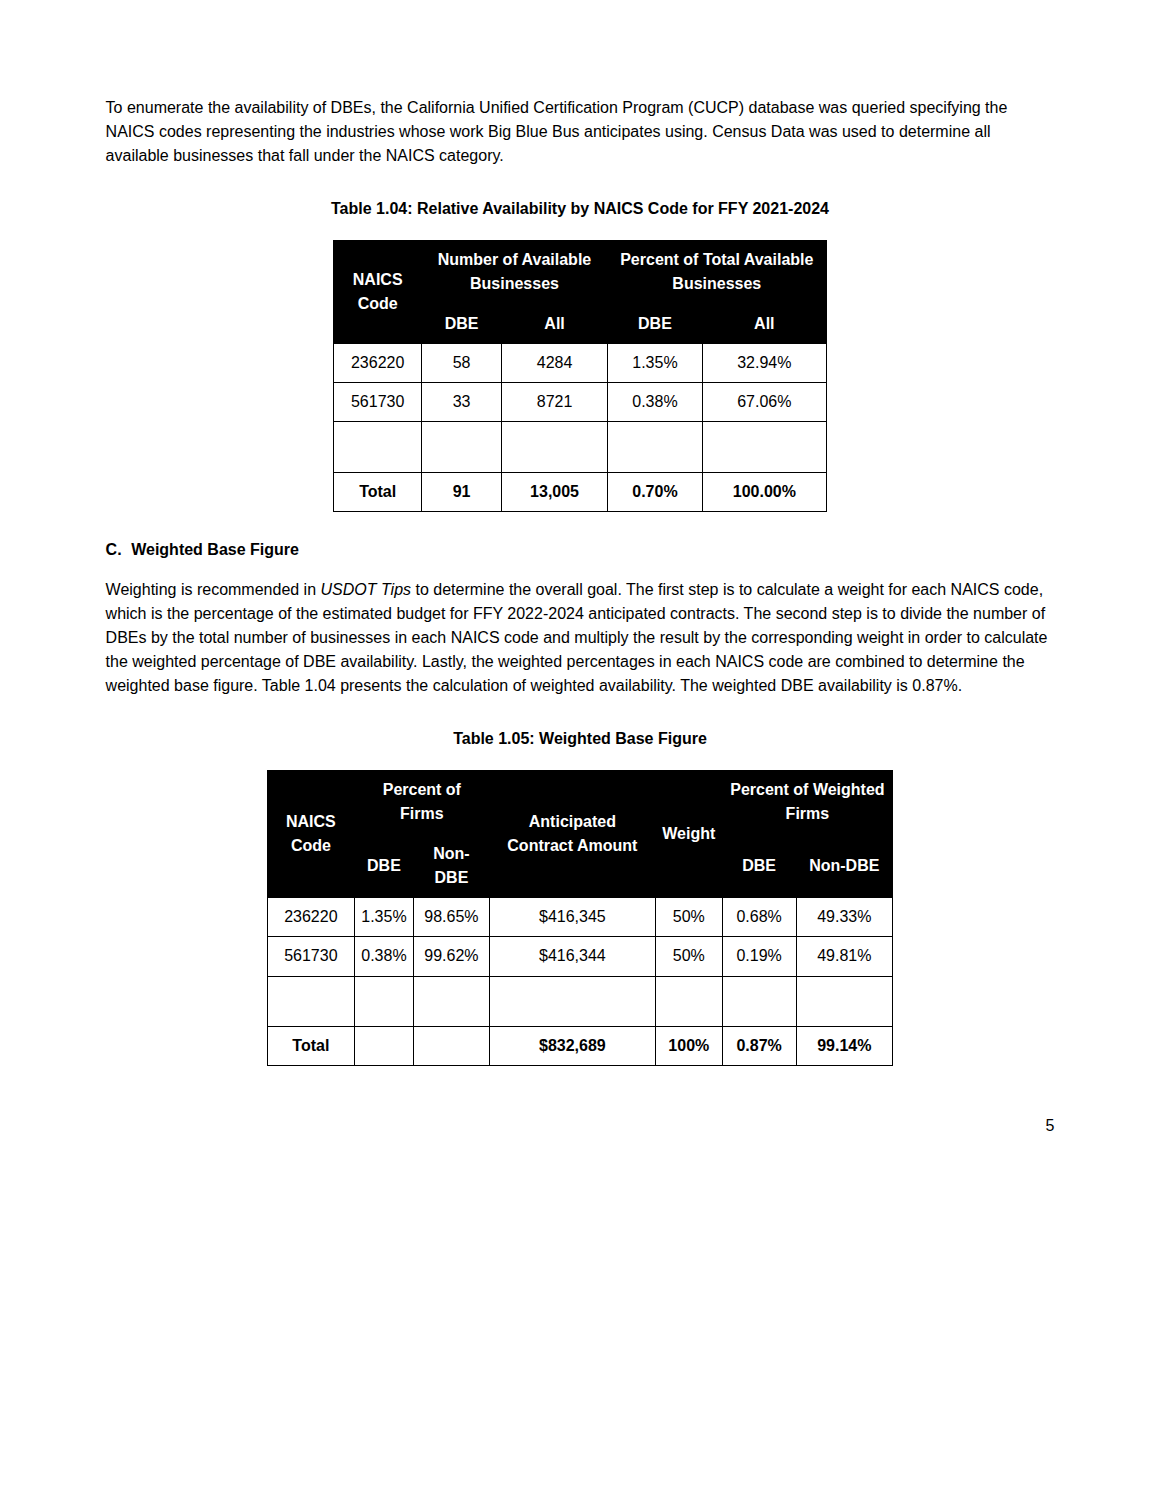To enumerate the availability of DBEs, the California Unified Certification Program (CUCP) database was queried specifying the NAICS codes representing the industries whose work Big Blue Bus anticipates using. Census Data was used to determine all available businesses that fall under the NAICS category.
Table 1.04: Relative Availability by NAICS Code for FFY 2021-2024
| NAICS Code | Number of Available Businesses | Percent of Total Available Businesses |
| --- | --- | --- |
| DBE | All | DBE | All |
| 236220 | 58 | 4284 | 1.35% | 32.94% |
| 561730 | 33 | 8721 | 0.38% | 67.06% |
| Total | 91 | 13,005 | 0.70% | 100.00% |
C. Weighted Base Figure
Weighting is recommended in USDOT Tips to determine the overall goal. The first step is to calculate a weight for each NAICS code, which is the percentage of the estimated budget for FFY 2022-2024 anticipated contracts. The second step is to divide the number of DBEs by the total number of businesses in each NAICS code and multiply the result by the corresponding weight in order to calculate the weighted percentage of DBE availability. Lastly, the weighted percentages in each NAICS code are combined to determine the weighted base figure. Table 1.04 presents the calculation of weighted availability. The weighted DBE availability is 0.87%.
Table 1.05: Weighted Base Figure
| NAICS Code | Percent of Firms | Anticipated Contract Amount | Weight | Percent of Weighted Firms |
| --- | --- | --- | --- | --- |
| DBE | Non-DBE | DBE | Non-DBE |
| 236220 | 1.35% | 98.65% | $416,345 | 50% | 0.68% | 49.33% |
| 561730 | 0.38% | 99.62% | $416,344 | 50% | 0.19% | 49.81% |
| Total | | | $832,689 | 100% | 0.87% | 99.14% |
5